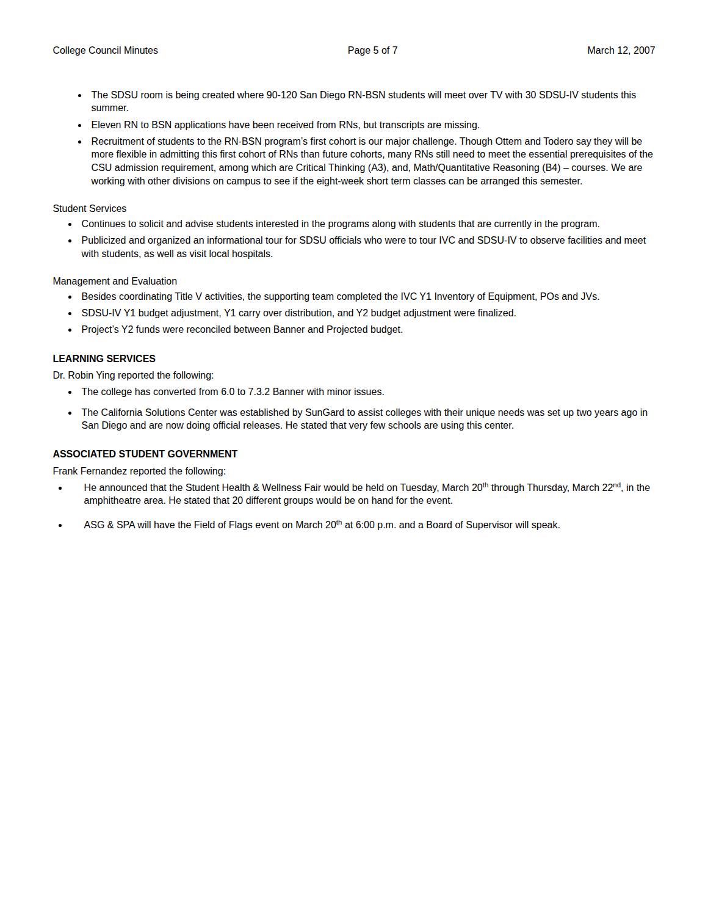College Council Minutes Page 5 of 7 March 12, 2007
The SDSU room is being created where 90-120 San Diego RN-BSN students will meet over TV with 30 SDSU-IV students this summer.
Eleven RN to BSN applications have been received from RNs, but transcripts are missing.
Recruitment of students to the RN-BSN program’s first cohort is our major challenge. Though Ottem and Todero say they will be more flexible in admitting this first cohort of RNs than future cohorts, many RNs still need to meet the essential prerequisites of the CSU admission requirement, among which are Critical Thinking (A3), and, Math/Quantitative Reasoning (B4) – courses. We are working with other divisions on campus to see if the eight-week short term classes can be arranged this semester.
Student Services
Continues to solicit and advise students interested in the programs along with students that are currently in the program.
Publicized and organized an informational tour for SDSU officials who were to tour IVC and SDSU-IV to observe facilities and meet with students, as well as visit local hospitals.
Management and Evaluation
Besides coordinating Title V activities, the supporting team completed the IVC Y1 Inventory of Equipment, POs and JVs.
SDSU-IV Y1 budget adjustment, Y1 carry over distribution, and Y2 budget adjustment were finalized.
Project’s Y2 funds were reconciled between Banner and Projected budget.
LEARNING SERVICES
Dr. Robin Ying reported the following:
The college has converted from 6.0 to 7.3.2 Banner with minor issues.
The California Solutions Center was established by SunGard to assist colleges with their unique needs was set up two years ago in San Diego and are now doing official releases. He stated that very few schools are using this center.
ASSOCIATED STUDENT GOVERNMENT
Frank Fernandez reported the following:
He announced that the Student Health & Wellness Fair would be held on Tuesday, March 20th through Thursday, March 22nd, in the amphitheatre area. He stated that 20 different groups would be on hand for the event.
ASG & SPA will have the Field of Flags event on March 20th at 6:00 p.m. and a Board of Supervisor will speak.